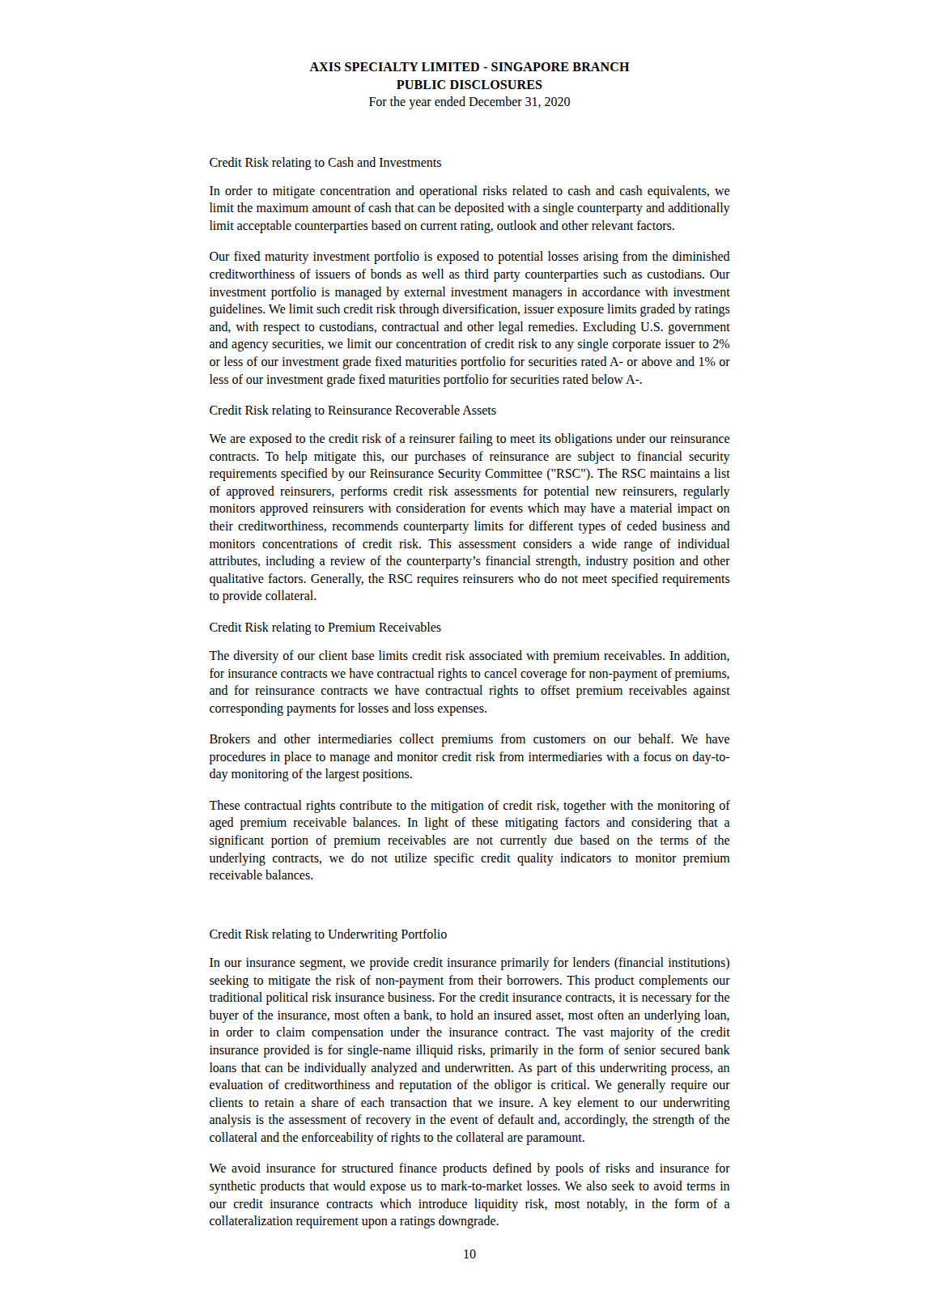AXIS Specialty Limited - Singapore Branch
Public Disclosures
For the year ended December 31, 2020
Credit Risk relating to Cash and Investments
In order to mitigate concentration and operational risks related to cash and cash equivalents, we limit the maximum amount of cash that can be deposited with a single counterparty and additionally limit acceptable counterparties based on current rating, outlook and other relevant factors.
Our fixed maturity investment portfolio is exposed to potential losses arising from the diminished creditworthiness of issuers of bonds as well as third party counterparties such as custodians. Our investment portfolio is managed by external investment managers in accordance with investment guidelines. We limit such credit risk through diversification, issuer exposure limits graded by ratings and, with respect to custodians, contractual and other legal remedies. Excluding U.S. government and agency securities, we limit our concentration of credit risk to any single corporate issuer to 2% or less of our investment grade fixed maturities portfolio for securities rated A- or above and 1% or less of our investment grade fixed maturities portfolio for securities rated below A-.
Credit Risk relating to Reinsurance Recoverable Assets
We are exposed to the credit risk of a reinsurer failing to meet its obligations under our reinsurance contracts. To help mitigate this, our purchases of reinsurance are subject to financial security requirements specified by our Reinsurance Security Committee ("RSC"). The RSC maintains a list of approved reinsurers, performs credit risk assessments for potential new reinsurers, regularly monitors approved reinsurers with consideration for events which may have a material impact on their creditworthiness, recommends counterparty limits for different types of ceded business and monitors concentrations of credit risk. This assessment considers a wide range of individual attributes, including a review of the counterparty’s financial strength, industry position and other qualitative factors. Generally, the RSC requires reinsurers who do not meet specified requirements to provide collateral.
Credit Risk relating to Premium Receivables
The diversity of our client base limits credit risk associated with premium receivables. In addition, for insurance contracts we have contractual rights to cancel coverage for non-payment of premiums, and for reinsurance contracts we have contractual rights to offset premium receivables against corresponding payments for losses and loss expenses.
Brokers and other intermediaries collect premiums from customers on our behalf. We have procedures in place to manage and monitor credit risk from intermediaries with a focus on day-to-day monitoring of the largest positions.
These contractual rights contribute to the mitigation of credit risk, together with the monitoring of aged premium receivable balances. In light of these mitigating factors and considering that a significant portion of premium receivables are not currently due based on the terms of the underlying contracts, we do not utilize specific credit quality indicators to monitor premium receivable balances.
Credit Risk relating to Underwriting Portfolio
In our insurance segment, we provide credit insurance primarily for lenders (financial institutions) seeking to mitigate the risk of non-payment from their borrowers. This product complements our traditional political risk insurance business. For the credit insurance contracts, it is necessary for the buyer of the insurance, most often a bank, to hold an insured asset, most often an underlying loan, in order to claim compensation under the insurance contract. The vast majority of the credit insurance provided is for single-name illiquid risks, primarily in the form of senior secured bank loans that can be individually analyzed and underwritten. As part of this underwriting process, an evaluation of creditworthiness and reputation of the obligor is critical. We generally require our clients to retain a share of each transaction that we insure. A key element to our underwriting analysis is the assessment of recovery in the event of default and, accordingly, the strength of the collateral and the enforceability of rights to the collateral are paramount.
We avoid insurance for structured finance products defined by pools of risks and insurance for synthetic products that would expose us to mark-to-market losses. We also seek to avoid terms in our credit insurance contracts which introduce liquidity risk, most notably, in the form of a collateralization requirement upon a ratings downgrade.
10